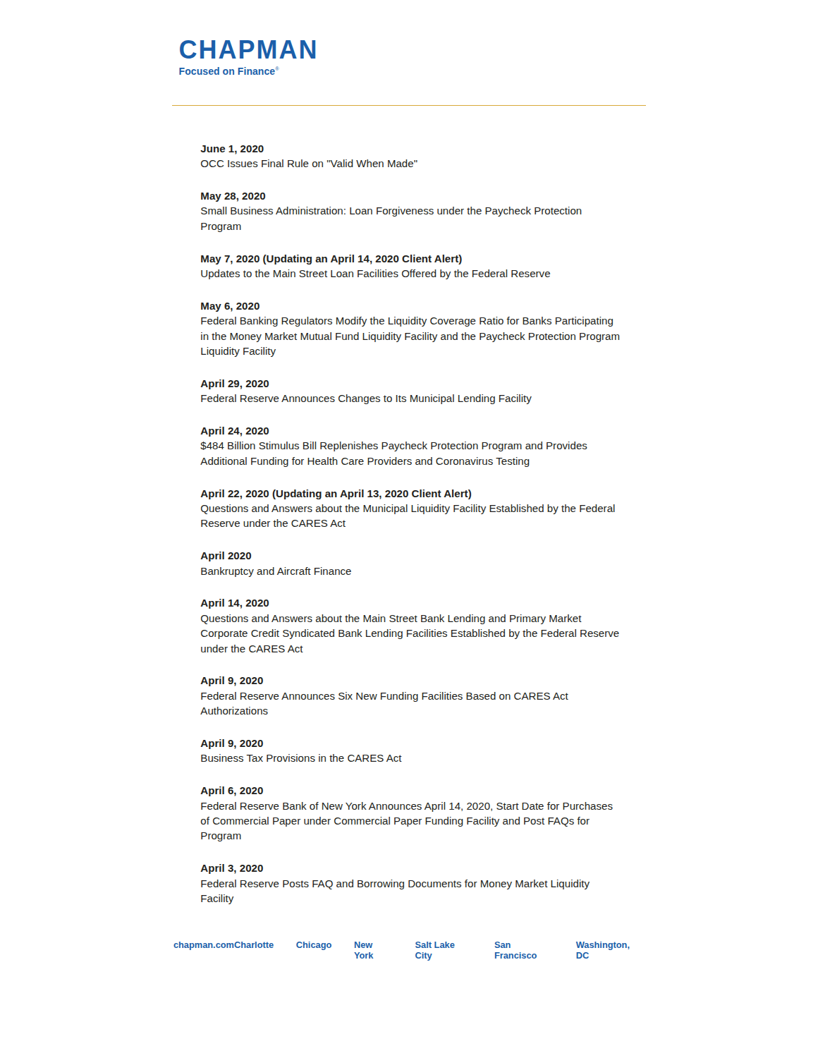CHAPMAN
Focused on Finance®
June 1, 2020
OCC Issues Final Rule on "Valid When Made"
May 28, 2020
Small Business Administration: Loan Forgiveness under the Paycheck Protection Program
May 7, 2020 (Updating an April 14, 2020 Client Alert)
Updates to the Main Street Loan Facilities Offered by the Federal Reserve
May 6, 2020
Federal Banking Regulators Modify the Liquidity Coverage Ratio for Banks Participating in the Money Market Mutual Fund Liquidity Facility and the Paycheck Protection Program Liquidity Facility
April 29, 2020
Federal Reserve Announces Changes to Its Municipal Lending Facility
April 24, 2020
$484 Billion Stimulus Bill Replenishes Paycheck Protection Program and Provides Additional Funding for Health Care Providers and Coronavirus Testing
April 22, 2020 (Updating an April 13, 2020 Client Alert)
Questions and Answers about the Municipal Liquidity Facility Established by the Federal Reserve under the CARES Act
April 2020
Bankruptcy and Aircraft Finance
April 14, 2020
Questions and Answers about the Main Street Bank Lending and Primary Market Corporate Credit Syndicated Bank Lending Facilities Established by the Federal Reserve under the CARES Act
April 9, 2020
Federal Reserve Announces Six New Funding Facilities Based on CARES Act Authorizations
April 9, 2020
Business Tax Provisions in the CARES Act
April 6, 2020
Federal Reserve Bank of New York Announces April 14, 2020, Start Date for Purchases of Commercial Paper under Commercial Paper Funding Facility and Post FAQs for Program
April 3, 2020
Federal Reserve Posts FAQ and Borrowing Documents for Money Market Liquidity Facility
chapman.com
Charlotte Chicago New York Salt Lake City San Francisco Washington, DC